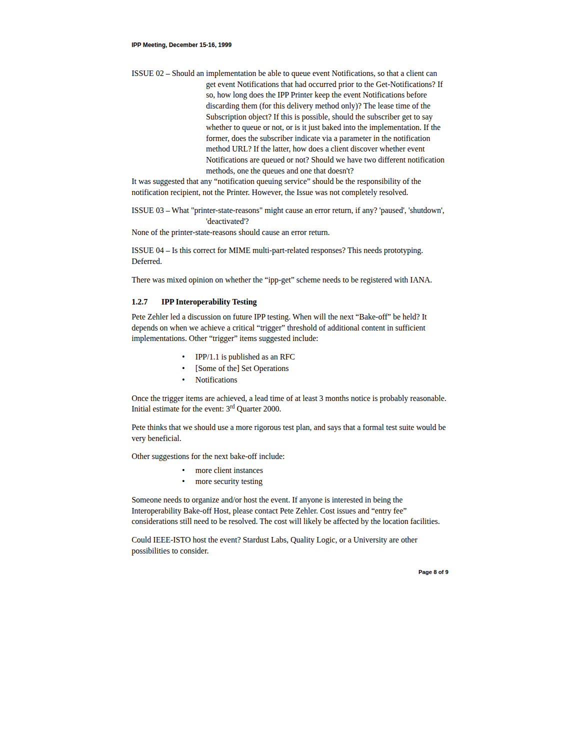IPP Meeting, December 15-16, 1999
ISSUE 02 – Should an implementation be able to queue event Notifications, so that a client can get event Notifications that had occurred prior to the Get-Notifications? If so, how long does the IPP Printer keep the event Notifications before discarding them (for this delivery method only)? The lease time of the Subscription object? If this is possible, should the subscriber get to say whether to queue or not, or is it just baked into the implementation. If the former, does the subscriber indicate via a parameter in the notification method URL? If the latter, how does a client discover whether event Notifications are queued or not? Should we have two different notification methods, one the queues and one that doesn't?
It was suggested that any “notification queuing service” should be the responsibility of the notification recipient, not the Printer. However, the Issue was not completely resolved.
ISSUE 03 – What "printer-state-reasons" might cause an error return, if any? 'paused', 'shutdown', 'deactivated'?
None of the printer-state-reasons should cause an error return.
ISSUE 04 – Is this correct for MIME multi-part-related responses? This needs prototyping.
Deferred.
There was mixed opinion on whether the “ipp-get” scheme needs to be registered with IANA.
1.2.7 IPP Interoperability Testing
Pete Zehler led a discussion on future IPP testing. When will the next “Bake-off” be held? It depends on when we achieve a critical “trigger” threshold of additional content in sufficient implementations. Other “trigger” items suggested include:
IPP/1.1 is published as an RFC
[Some of the] Set Operations
Notifications
Once the trigger items are achieved, a lead time of at least 3 months notice is probably reasonable. Initial estimate for the event: 3rd Quarter 2000.
Pete thinks that we should use a more rigorous test plan, and says that a formal test suite would be very beneficial.
Other suggestions for the next bake-off include:
more client instances
more security testing
Someone needs to organize and/or host the event. If anyone is interested in being the Interoperability Bake-off Host, please contact Pete Zehler. Cost issues and “entry fee” considerations still need to be resolved. The cost will likely be affected by the location facilities.
Could IEEE-ISTO host the event? Stardust Labs, Quality Logic, or a University are other possibilities to consider.
Page 8 of 9